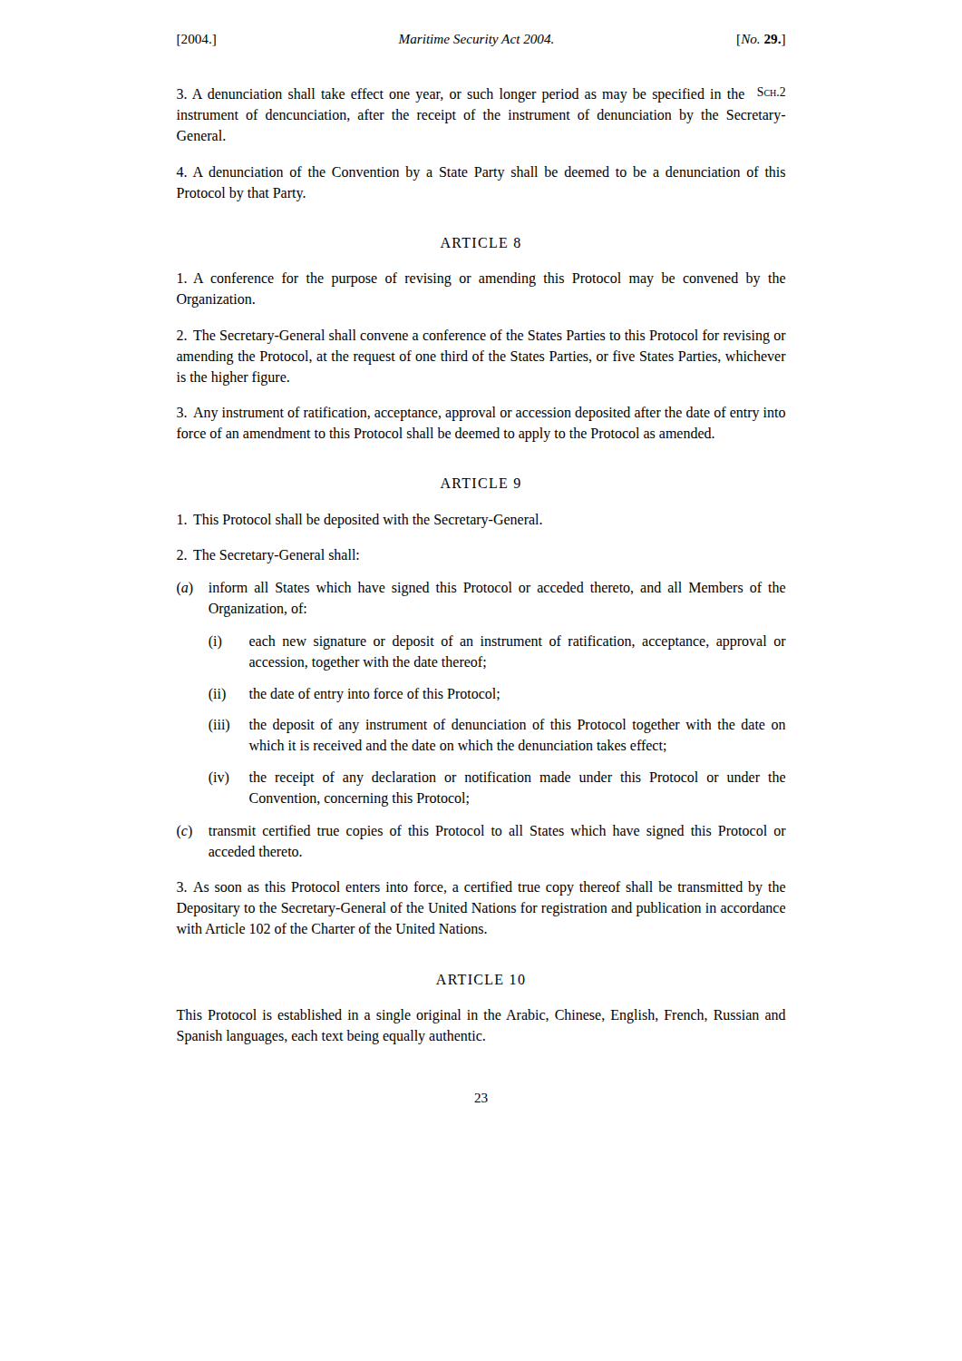[2004.] Maritime Security Act 2004. [No. 29.]
Sch.23. A denunciation shall take effect one year, or such longer period as may be specified in the instrument of dencunciation, after the receipt of the instrument of denunciation by the Secretary-General.
4. A denunciation of the Convention by a State Party shall be deemed to be a denunciation of this Protocol by that Party.
ARTICLE 8
1. A conference for the purpose of revising or amending this Protocol may be convened by the Organization.
2. The Secretary-General shall convene a conference of the States Parties to this Protocol for revising or amending the Protocol, at the request of one third of the States Parties, or five States Parties, whichever is the higher figure.
3. Any instrument of ratification, acceptance, approval or accession deposited after the date of entry into force of an amendment to this Protocol shall be deemed to apply to the Protocol as amended.
ARTICLE 9
1. This Protocol shall be deposited with the Secretary-General.
2. The Secretary-General shall:
(a) inform all States which have signed this Protocol or acceded thereto, and all Members of the Organization, of:
(i) each new signature or deposit of an instrument of ratification, acceptance, approval or accession, together with the date thereof;
(ii) the date of entry into force of this Protocol;
(iii) the deposit of any instrument of denunciation of this Protocol together with the date on which it is received and the date on which the denunciation takes effect;
(iv) the receipt of any declaration or notification made under this Protocol or under the Convention, concerning this Protocol;
(c) transmit certified true copies of this Protocol to all States which have signed this Protocol or acceded thereto.
3. As soon as this Protocol enters into force, a certified true copy thereof shall be transmitted by the Depositary to the Secretary-General of the United Nations for registration and publication in accordance with Article 102 of the Charter of the United Nations.
ARTICLE 10
This Protocol is established in a single original in the Arabic, Chinese, English, French, Russian and Spanish languages, each text being equally authentic.
23